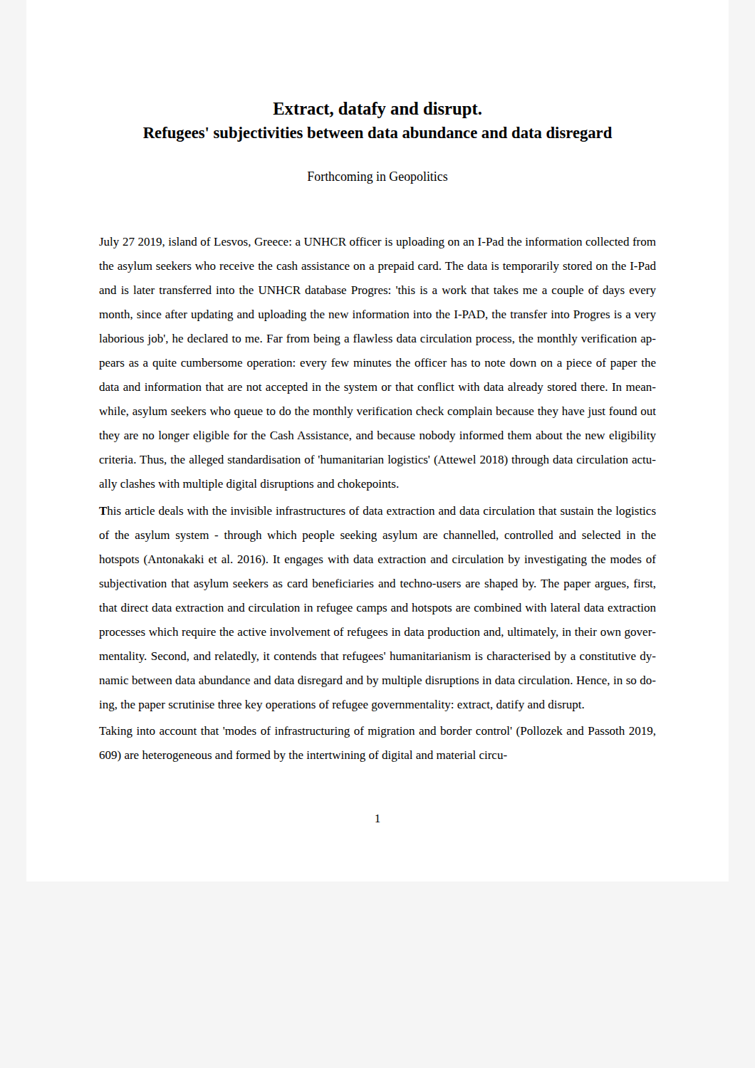Extract, datafy and disrupt. Refugees' subjectivities between data abundance and data disregard
Forthcoming in Geopolitics
July 27 2019, island of Lesvos, Greece: a UNHCR officer is uploading on an I-Pad the information collected from the asylum seekers who receive the cash assistance on a prepaid card. The data is temporarily stored on the I-Pad and is later transferred into the UNHCR database Progres: 'this is a work that takes me a couple of days every month, since after updating and uploading the new information into the I-PAD, the transfer into Progres is a very laborious job', he declared to me. Far from being a flawless data circulation process, the monthly verification appears as a quite cumbersome operation: every few minutes the officer has to note down on a piece of paper the data and information that are not accepted in the system or that conflict with data already stored there. In meanwhile, asylum seekers who queue to do the monthly verification check complain because they have just found out they are no longer eligible for the Cash Assistance, and because nobody informed them about the new eligibility criteria. Thus, the alleged standardisation of 'humanitarian logistics' (Attewel 2018) through data circulation actually clashes with multiple digital disruptions and chokepoints.
This article deals with the invisible infrastructures of data extraction and data circulation that sustain the logistics of the asylum system - through which people seeking asylum are channelled, controlled and selected in the hotspots (Antonakaki et al. 2016). It engages with data extraction and circulation by investigating the modes of subjectivation that asylum seekers as card beneficiaries and techno-users are shaped by. The paper argues, first, that direct data extraction and circulation in refugee camps and hotspots are combined with lateral data extraction processes which require the active involvement of refugees in data production and, ultimately, in their own govermentality. Second, and relatedly, it contends that refugees' humanitarianism is characterised by a constitutive dynamic between data abundance and data disregard and by multiple disruptions in data circulation. Hence, in so doing, the paper scrutinise three key operations of refugee governmentality: extract, datify and disrupt.
Taking into account that 'modes of infrastructuring of migration and border control' (Pollozek and Passoth 2019, 609) are heterogeneous and formed by the intertwining of digital and material circu-
1